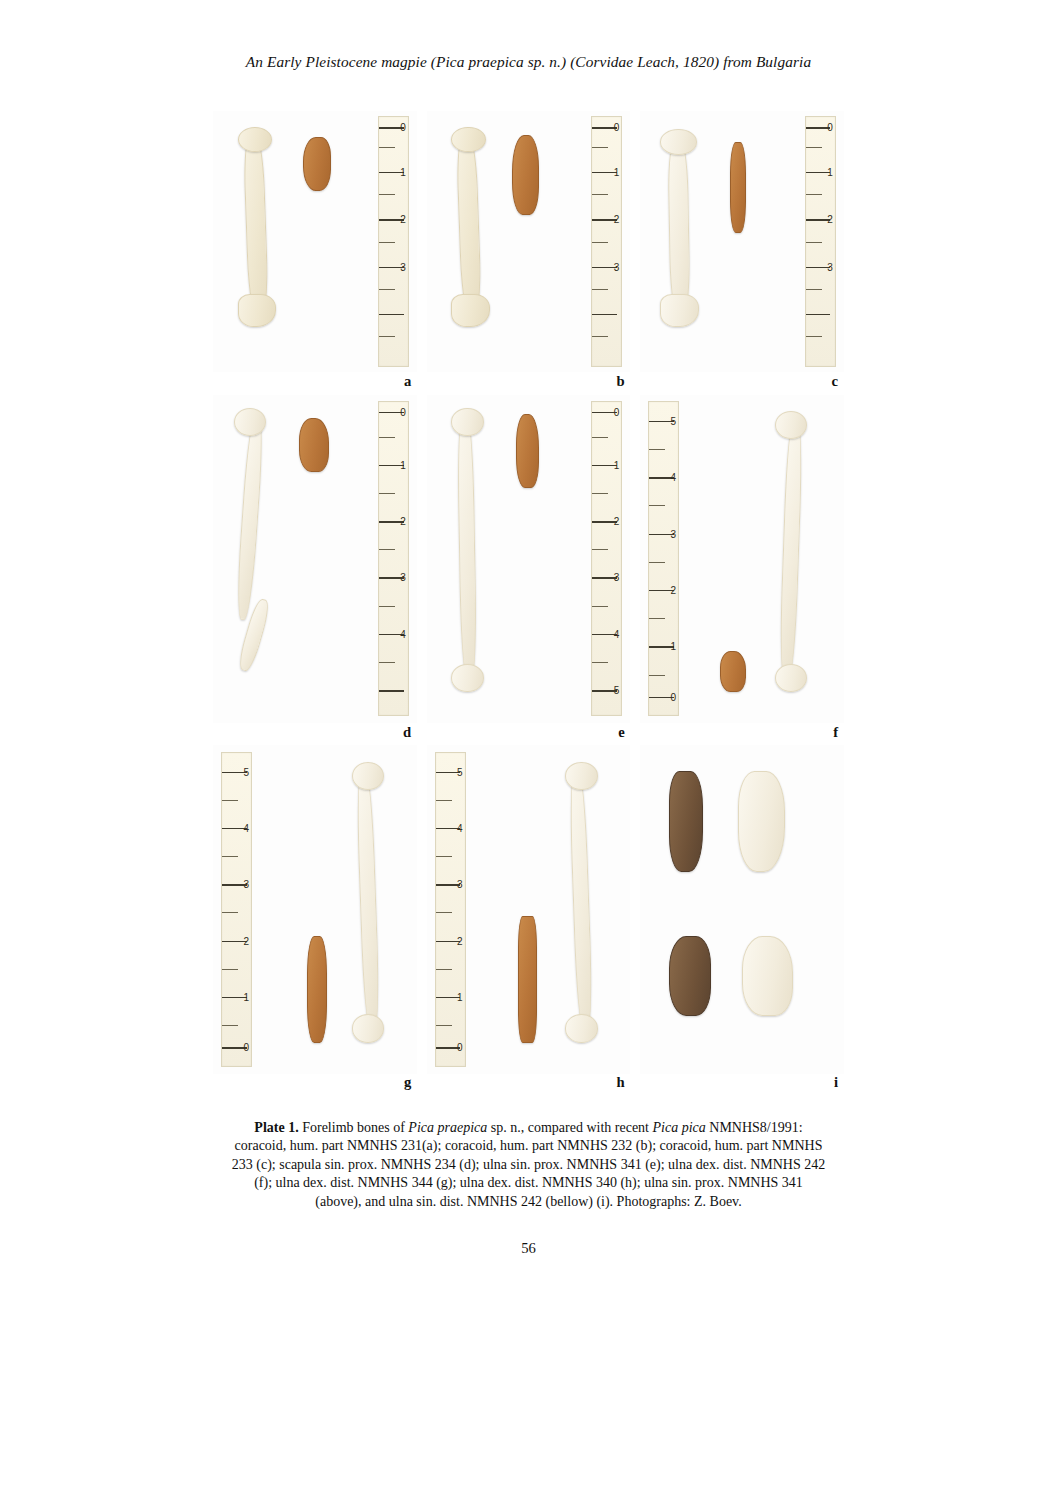An Early Pleistocene magpie (Pica praepica sp. n.) (Corvidae Leach, 1820) from Bulgaria
0
1
2
3
a
0
1
2
3
b
0
1
2
3
c
0
1
2
3
4
d
0
1
2
3
4
5
e
5
4
3
2
1
0
f
5
4
3
2
1
0
g
5
4
3
2
1
0
h
i
Plate 1. Forelimb bones of Pica praepica sp. n., compared with recent Pica pica NMNHS8/1991: coracoid, hum. part NMNHS 231(a); coracoid, hum. part NMNHS 232 (b); coracoid, hum. part NMNHS 233 (c); scapula sin. prox. NMNHS 234 (d); ulna sin. prox. NMNHS 341 (e); ulna dex. dist. NMNHS 242 (f); ulna dex. dist. NMNHS 344 (g); ulna dex. dist. NMNHS 340 (h); ulna sin. prox. NMNHS 341 (above), and ulna sin. dist. NMNHS 242 (bellow) (i). Photographs: Z. Boev.
56